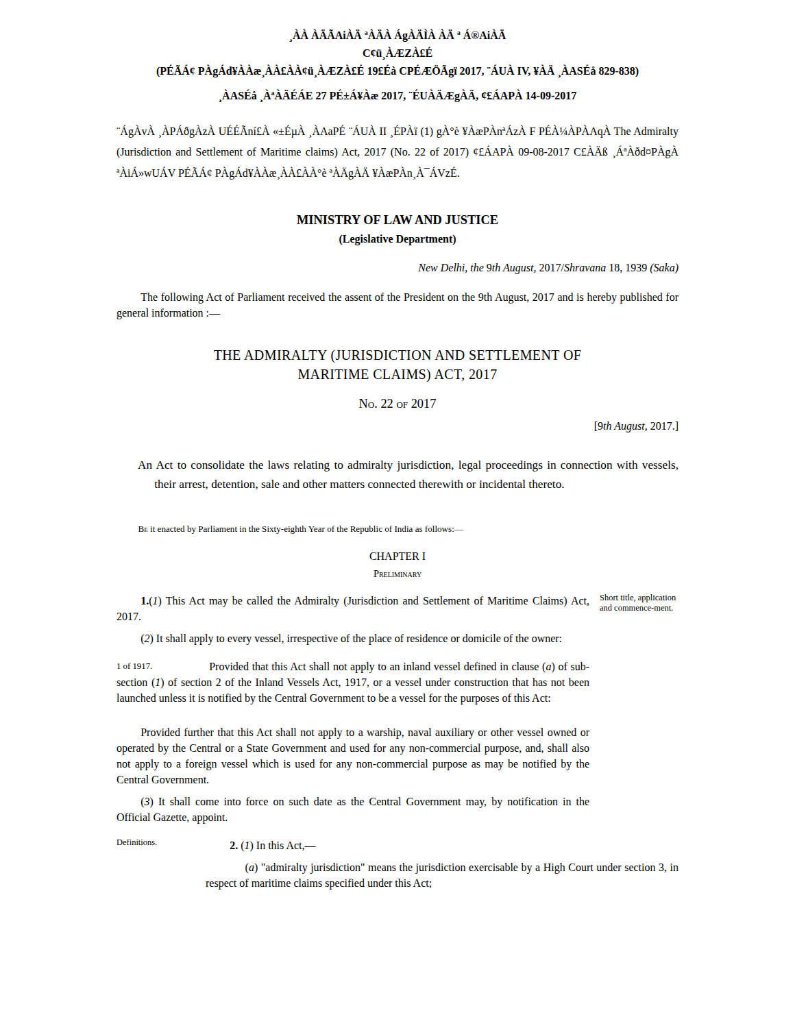¸ÀÀ ÀÄÃAiÀÄ ªÀÄÀ ÁgÀÄÌÀ ÀÄ ª Á®AiÀÄ
C¢ü¸ÀÆZÀ£É
(PÉÃÁ¢ PÀgÁd¥ÀÀæ¸ÀÀ£ÀÀ¢ü¸ÀÆZÀ£É 19£Éà CPÉÆÖÃgï 2017, ¨ÁUÀ IV, ¥ÀÄ ¸ÀASÉå 829-838)
¸ÀASÉå ¸ÀªÀÄÉÁE 27 PÉ±Á¥Àæ 2017, ¨ÉUÀÄÆgÀÄ, ¢£ÁAPÀ 14-09-2017
¨ÁgÀvÀ ¸ÀPÁðgÀzÀ UÉÉÃní£À «±ÉµÀ ¸ÀAaPÉ ¨ÁUÀ II ¸ÉPÀï (1) gÀ°è ¥ÀæPÀnªÁzÀ F PÉÀ¼ÀPÀAqÀ The Admiralty (Jurisdiction and Settlement of Maritime claims) Act, 2017 (No. 22 of 2017) ¢£ÁAPÀ 09-08-2017 C£ÀÄß ¸ÁªÀðd¤PÀgÀ ªÀiÁ»wUÁV PÉÃÁ¢ PÀgÁd¥ÀÀæ¸ÀÀ£ÀÀ°è ªÀÄgÀÄ ¥ÀæPÀn¸À¯ÁVzÉ.
MINISTRY OF LAW AND JUSTICE
(Legislative Department)
New Delhi, the 9 th August, 2017/Shravana 18, 1939 (Saka)
The following Act of Parliament received the assent of the President on the 9th August, 2017 and is hereby published for general information :—
THE ADMIRALTY (JURISDICTION AND SETTLEMENT OF
MARITIME CLAIMS) ACT, 2017
No. 22 of 2017
[9th August, 2017.]
An Act to consolidate the laws relating to admiralty jurisdiction, legal proceedings in connection with vessels, their arrest, detention, sale and other matters connected therewith or incidental thereto.
Be it enacted by Parliament in the Sixty-eighth Year of the Republic of India as follows:—
CHAPTER I
Preliminary
Short title, application and commence-ment.
1.(1) This Act may be called the Admiralty (Jurisdiction and Settlement of Maritime Claims) Act, 2017.
(2) It shall apply to every vessel, irrespective of the place of residence or domicile of the owner:
1 of 1917.
Provided that this Act shall not apply to an inland vessel defined in clause (a) of sub-section (1) of section 2 of the Inland Vessels Act, 1917, or a vessel under construction that has not been launched unless it is notified by the Central Government to be a vessel for the purposes of this Act:
Provided further that this Act shall not apply to a warship, naval auxiliary or other vessel owned or operated by the Central or a State Government and used for any non-commercial purpose, and, shall also not apply to a foreign vessel which is used for any non-commercial purpose as may be notified by the Central Government.
(3) It shall come into force on such date as the Central Government may, by notification in the Official Gazette, appoint.
Definitions.
2. (1) In this Act,—
(a) "admiralty jurisdiction" means the jurisdiction exercisable by a High Court under section 3, in respect of maritime claims specified under this Act;